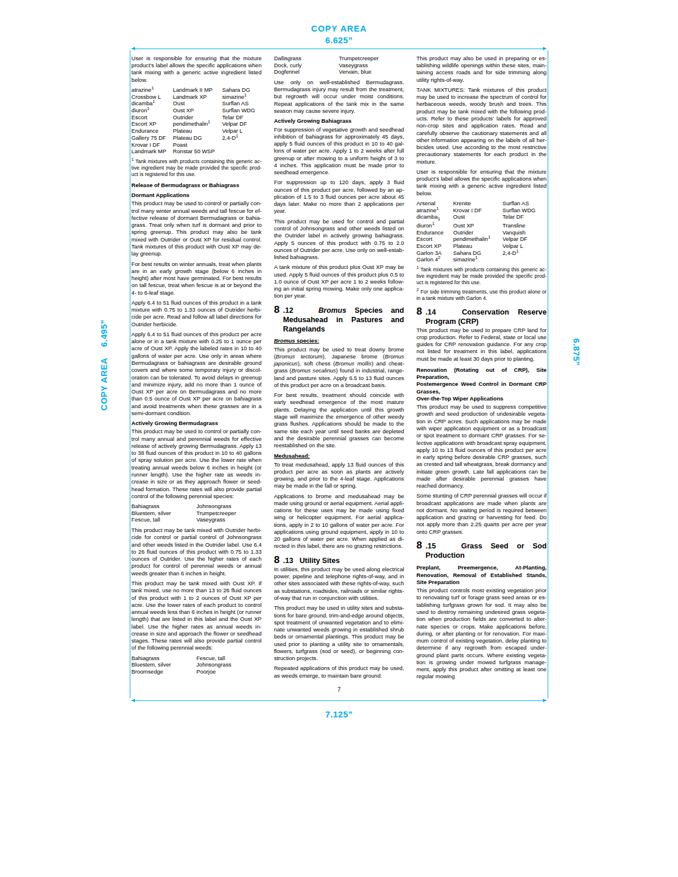COPY AREA
6.625”
COPY AREA 6.495”
6.875”
User is responsible for ensuring that the mixture product’s label allows the specific applications when tank mixing with a generic active ingredient listed below.
| atrazine 1 | Landmark II MP | Sahara DG |
| Crossbow L | Landmark XP | simazine 1 |
| dicamba 1 | Oust | Surflan AS |
| diuron 1 | Oust XP | Surflan WDG |
| Escort | Outrider | Telar DF |
| Escort XP | pendimethalin 1 | Velpar DF |
| Endurance | Plateau | Velpar L |
| Gallery 75 DF | Plateau DG | 2,4-D 1 |
| Krovar I DF | Poast | |
| Landmark MP | Ronstar 50 WSP | |
1 Tank mixtures with products containing this generic active ingredient may be made provided the specific product is registered for this use.
Release of Bermudagrass or Bahiagrass
Dormant Applications
This product may be used to control or partially control many winter annual weeds and tall fescue for effective release of dormant Bermudagrass or bahiagrass. Treat only when turf is dormant and prior to spring greenup. This product may also be tank mixed with Outrider or Oust XP for residual control. Tank mixtures of this product with Oust XP may delay greenup.
For best results on winter annuals, treat when plants are in an early growth stage (below 6 inches in height) after most have germinated. For best results on tall fescue, treat when fescue is at or beyond the 4- to 6-leaf stage.
Apply 6.4 to 51 fluid ounces of this product in a tank mixture with 0.75 to 1.33 ounces of Outrider herbicide per acre. Read and follow all label directions for Outrider herbicide.
Apply 6.4 to 51 fluid ounces of this product per acre alone or in a tank mixture with 0.25 to 1 ounce per acre of Oust XP. Apply the labeled rates in 10 to 40 gallons of water per acre. Use only in areas where Bermudagrass or bahiagrass are desirable ground covers and where some temporary injury or discoloration can be tolerated. To avoid delays in greenup and minimize injury, add no more than 1 ounce of Oust XP per acre on Bermudagrass and no more than 0.5 ounce of Oust XP per acre on bahiagrass and avoid treatments when these grasses are in a semi-dormant condition.
Actively Growing Bermudagrass
This product may be used to control or partially control many annual and perennial weeds for effective release of actively growing Bermudagrass. Apply 13 to 38 fluid ounces of this product in 10 to 40 gallons of spray solution per acre. Use the lower rate when treating annual weeds below 6 inches in height (or runner length). Use the higher rate as weeds increase in size or as they approach flower or seedhead formation. These rates will also provide partial control of the following perennial species:
| Bahiagrass | Johnsongrass |
| Bluestem, silver | Trumpetcreeper |
| Fescue, tall | Vaseygrass |
This product may be tank mixed with Outrider herbicide for control or partial control of Johnsongrass and other weeds listed in the Outrider label. Use 6.4 to 26 fluid ounces of this product with 0.75 to 1.33 ounces of Outrider. Use the higher rates of each product for control of perennial weeds or annual weeds greater than 6 inches in height.
This product may be tank mixed with Oust XP. If tank mixed, use no more than 13 to 26 fluid ounces of this product with 1 to 2 ounces of Oust XP per acre. Use the lower rates of each product to control annual weeds less than 6 inches in height (or runner length) that are listed in this label and the Oust XP label. Use the higher rates as annual weeds increase in size and approach the flower or seedhead stages. These rates will also provide partial control of the following perennial weeds:
| Bahiagrass | Fescue, tall |
| Bluestem, silver | Johnsongrass |
| Broomsedge | Poorjoe |
| Dallisgrass | Trumpetcreeper |
| Dock, curly | Vaseygrass |
| Dogfennel | Vervain, blue |
Use only on well-established Bermudagrass. Bermudagrass injury may result from the treatment, but regrowth will occur under moist conditions. Repeat applications of the tank mix in the same season may cause severe injury.
Actively Growing Bahiagrass
For suppression of vegetative growth and seedhead inhibition of bahiagrass for approximately 45 days, apply 5 fluid ounces of this product in 10 to 40 gallons of water per acre. Apply 1 to 2 weeks after full greenup or after mowing to a uniform height of 3 to 4 inches. This application must be made prior to seedhead emergence.
For suppression up to 120 days, apply 3 fluid ounces of this product per acre, followed by an application of 1.5 to 3 fluid ounces per acre about 45 days later. Make no more than 2 applications per year.
This product may be used for control and partial control of Johnsongrass and other weeds listed on the Outrider label in actively growing bahiagrass. Apply 5 ounces of this product with 0.75 to 2.0 ounces of Outrider per acre. Use only on well-established bahiagrass.
A tank mixture of this product plus Oust XP may be used. Apply 5 fluid ounces of this product plus 0.5 to 1.0 ounce of Oust XP per acre 1 to 2 weeks following an initial spring mowing. Make only one application per year.
8.12 Bromus Species and Medusahead in Pastures and Rangelands
Bromus species:
This product may be used to treat downy brome (Bromus tectorum), Japanese brome (Bromus japonicus), soft chess (Bromus mollis) and cheatgrass (Bromus secalinus) found in industrial, rangeland and pasture sites. Apply 6.5 to 13 fluid ounces of this product per acre on a broadcast basis.
For best results, treatment should coincide with early seedhead emergence of the most mature plants. Delaying the application until this growth stage will maximize the emergence of other weedy grass flushes. Applications should be made to the same site each year until seed banks are depleted and the desirable perennial grasses can become reestablished on the site.
Medusahead:
To treat medusahead, apply 13 fluid ounces of this product per acre as soon as plants are actively growing, and prior to the 4-leaf stage. Applications may be made in the fall or spring.
Applications to brome and medusahead may be made using ground or aerial equipment. Aerial applications for these uses may be made using fixed wing or helicopter equipment. For aerial applications, apply in 2 to 10 gallons of water per acre. For applications using ground equipment, apply in 10 to 20 gallons of water per acre. When applied as directed in this label, there are no grazing restrictions.
8.13 Utility Sites
In utilities, this product may be used along electrical power, pipeline and telephone rights-of-way, and in other sites associated with these rights-of-way, such as substations, roadsides, railroads or similar rights-of-way that run in conjunction with utilities.
This product may be used in utility sites and substations for bare ground, trim-and-edge around objects, spot treatment of unwanted vegetation and to eliminate unwanted weeds growing in established shrub beds or ornamental plantings. This product may be used prior to planting a utility site to ornamentals, flowers, turfgrass (sod or seed), or beginning construction projects.
Repeated applications of this product may be used, as weeds emerge, to maintain bare ground.
This product may also be used in preparing or establishing wildlife openings within these sites, maintaining access roads and for side trimming along utility rights-of-way.
TANK MIXTURES: Tank mixtures of this product may be used to increase the spectrum of control for herbaceous weeds, woody brush and trees. This product may be tank mixed with the following products. Refer to these products’ labels for approved non-crop sites and application rates. Read and carefully observe the cautionary statements and all other information appearing on the labels of all herbicides used. Use according to the most restrictive precautionary statements for each product in the mixture.
User is responsible for ensuring that the mixture product’s label allows the specific applications when tank mixing with a generic active ingredient listed below.
| Arsenal | Krenite | Surflan AS |
| atrazine 1 | Krovar I DF | Surflan WDG |
| dicamba 1 | Oust | Telar DF |
| diuron 1 | Oust XP | Transline |
| Endurance | Outrider | Vanquish |
| Escort | pendimethalin 1 | Velpar DF |
| Escort XP | Plateau | Velpar L |
| Garlon 3A | Sahara DG | 2,4-D 1 |
| Garlon 4 2 | simazine 1 | |
1 Tank mixtures with products containing this generic active ingredient may be made provided the specific product is registered for this use.
2 For side trimming treatments, use this product alone or in a tank mixture with Garlon 4.
8.14 Conservation Reserve Program (CRP)
This product may be used to prepare CRP land for crop production. Refer to Federal, state or local use guides for CRP renovation guidance. For any crop not listed for treatment in this label, applications must be made at least 30 days prior to planting.
Renovation (Rotating out of CRP), Site Preparation,
Postemergence Weed Control in Dormant CRP Grasses,
Over-the-Top Wiper Applications
This product may be used to suppress competitive growth and seed production of undesirable vegetation in CRP acres. Such applications may be made with wiper application equipment or as a broadcast or spot treatment to dormant CRP grasses. For selective applications with broadcast spray equipment, apply 10 to 13 fluid ounces of this product per acre in early spring before desirable CRP grasses, such as crested and tall wheatgrass, break dormancy and initiate green growth. Late fall applications can be made after desirable perennial grasses have reached dormancy.
Some stunting of CRP perennial grasses will occur if broadcast applications are made when plants are not dormant. No waiting period is required between application and grazing or harvesting for feed. Do not apply more than 2.25 quarts per acre per year onto CRP grasses.
8.15 Grass Seed or Sod Production
Preplant, Preemergence, At-Planting, Renovation, Removal of Established Stands, Site Preparation
This product controls most existing vegetation prior to renovating turf or forage grass seed areas or establishing turfgrass grown for sod. It may also be used to destroy remaining undesired grass vegetation when production fields are converted to alternate species or crops. Make applications before, during, or after planting or for renovation. For maximum control of existing vegetation, delay planting to determine if any regrowth from escaped underground plant parts occurs. Where existing vegetation is growing under mowed turfgrass management, apply this product after omitting at least one regular mowing
7
7.125”